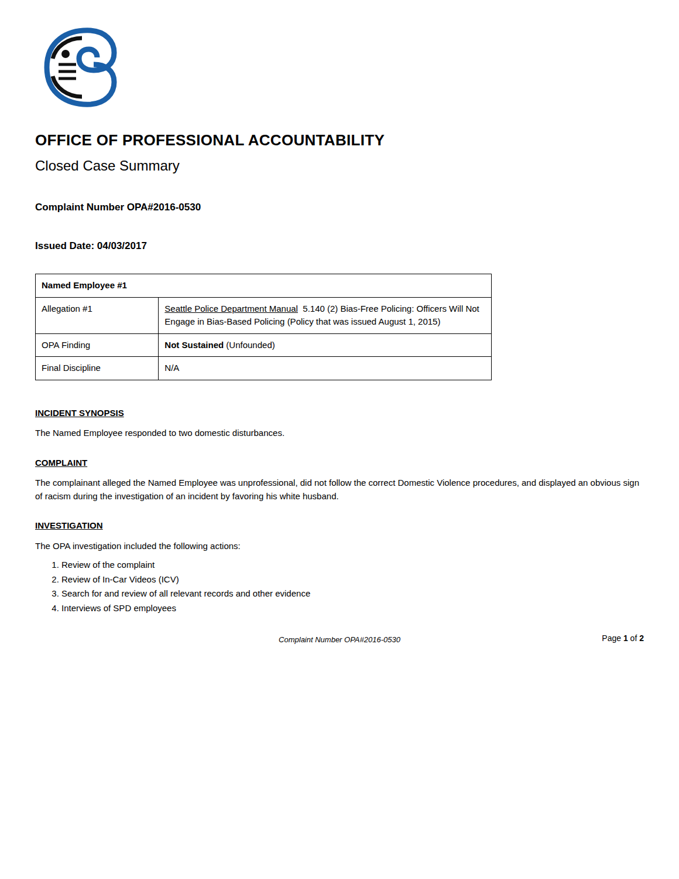OFFICE OF PROFESSIONAL ACCOUNTABILITY
Closed Case Summary
Complaint Number OPA#2016-0530
Issued Date: 04/03/2017
| Named Employee #1 |
| Allegation #1 | Seattle Police Department Manual 5.140 (2) Bias-Free Policing: Officers Will Not Engage in Bias-Based Policing (Policy that was issued August 1, 2015) |
| OPA Finding | Not Sustained (Unfounded) |
| Final Discipline | N/A |
INCIDENT SYNOPSIS
The Named Employee responded to two domestic disturbances.
COMPLAINT
The complainant alleged the Named Employee was unprofessional, did not follow the correct Domestic Violence procedures, and displayed an obvious sign of racism during the investigation of an incident by favoring his white husband.
INVESTIGATION
The OPA investigation included the following actions:
Review of the complaint
Review of In-Car Videos (ICV)
Search for and review of all relevant records and other evidence
Interviews of SPD employees
Page 1 of 2
Complaint Number OPA#2016-0530